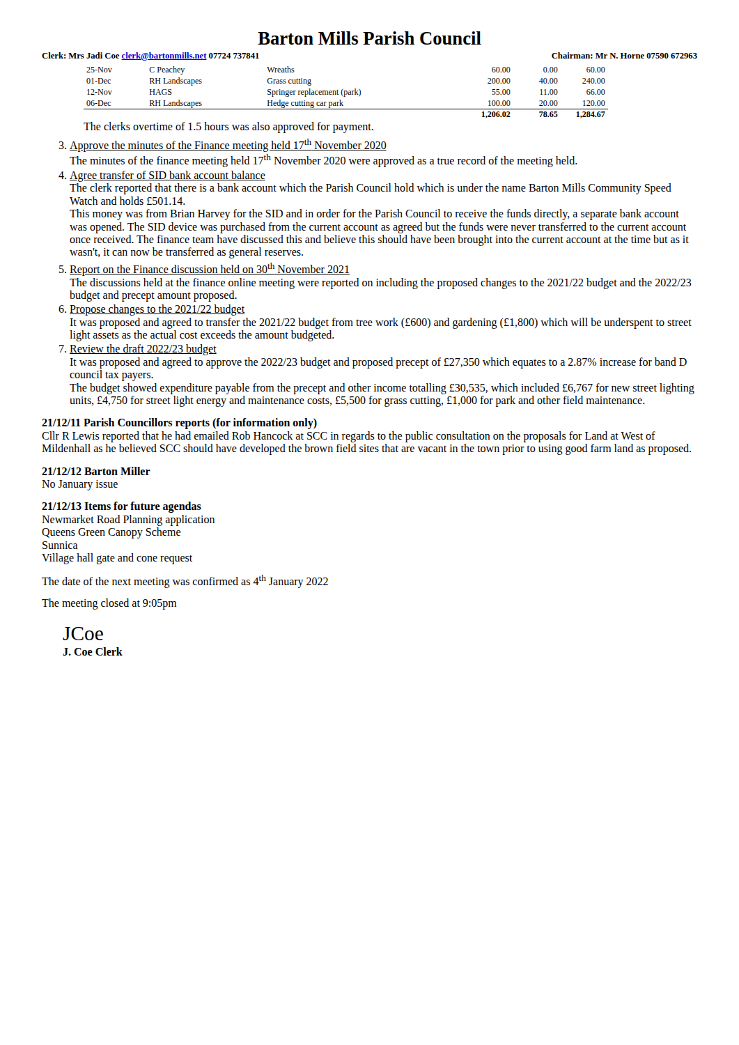Barton Mills Parish Council
Clerk: Mrs Jadi Coe clerk@bartonmills.net 07724 737841 Chairman: Mr N. Horne 07590 672963
| 25-Nov | C Peachey | Wreaths | 60.00 | 0.00 | 60.00 |
| 01-Dec | RH Landscapes | Grass cutting | 200.00 | 40.00 | 240.00 |
| 12-Nov | HAGS | Springer replacement (park) | 55.00 | 11.00 | 66.00 |
| 06-Dec | RH Landscapes | Hedge cutting car park | 100.00 | 20.00 | 120.00 |
| | | | 1,206.02 | 78.65 | 1,284.67 |
The clerks overtime of 1.5 hours was also approved for payment.
Approve the minutes of the Finance meeting held 17th November 2020
The minutes of the finance meeting held 17th November 2020 were approved as a true record of the meeting held.
Agree transfer of SID bank account balance
The clerk reported that there is a bank account which the Parish Council hold which is under the name Barton Mills Community Speed Watch and holds £501.14.
This money was from Brian Harvey for the SID and in order for the Parish Council to receive the funds directly, a separate bank account was opened. The SID device was purchased from the current account as agreed but the funds were never transferred to the current account once received. The finance team have discussed this and believe this should have been brought into the current account at the time but as it wasn't, it can now be transferred as general reserves.
Report on the Finance discussion held on 30th November 2021
The discussions held at the finance online meeting were reported on including the proposed changes to the 2021/22 budget and the 2022/23 budget and precept amount proposed.
Propose changes to the 2021/22 budget
It was proposed and agreed to transfer the 2021/22 budget from tree work (£600) and gardening (£1,800) which will be underspent to street light assets as the actual cost exceeds the amount budgeted.
Review the draft 2022/23 budget
It was proposed and agreed to approve the 2022/23 budget and proposed precept of £27,350 which equates to a 2.87% increase for band D council tax payers.
The budget showed expenditure payable from the precept and other income totalling £30,535, which included £6,767 for new street lighting units, £4,750 for street light energy and maintenance costs, £5,500 for grass cutting, £1,000 for park and other field maintenance.
21/12/11 Parish Councillors reports (for information only)
Cllr R Lewis reported that he had emailed Rob Hancock at SCC in regards to the public consultation on the proposals for Land at West of Mildenhall as he believed SCC should have developed the brown field sites that are vacant in the town prior to using good farm land as proposed.
21/12/12 Barton Miller
No January issue
21/12/13 Items for future agendas
Newmarket Road Planning application
Queens Green Canopy Scheme
Sunnica
Village hall gate and cone request
The date of the next meeting was confirmed as 4th January 2022
The meeting closed at 9:05pm
JCoe
J. Coe Clerk